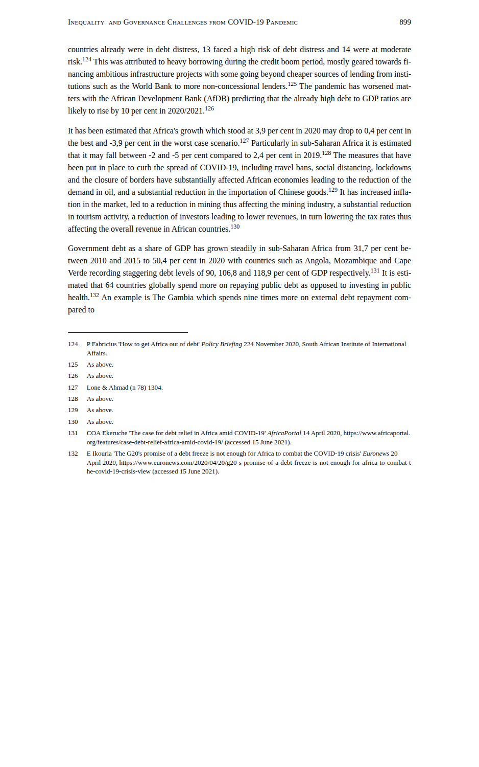Inequality and Governance Challenges from COVID-19 Pandemic 899
countries already were in debt distress, 13 faced a high risk of debt distress and 14 were at moderate risk.124 This was attributed to heavy borrowing during the credit boom period, mostly geared towards financing ambitious infrastructure projects with some going beyond cheaper sources of lending from institutions such as the World Bank to more non-concessional lenders.125 The pandemic has worsened matters with the African Development Bank (AfDB) predicting that the already high debt to GDP ratios are likely to rise by 10 per cent in 2020/2021.126
It has been estimated that Africa's growth which stood at 3,9 per cent in 2020 may drop to 0,4 per cent in the best and -3,9 per cent in the worst case scenario.127 Particularly in sub-Saharan Africa it is estimated that it may fall between -2 and -5 per cent compared to 2,4 per cent in 2019.128 The measures that have been put in place to curb the spread of COVID-19, including travel bans, social distancing, lockdowns and the closure of borders have substantially affected African economies leading to the reduction of the demand in oil, and a substantial reduction in the importation of Chinese goods.129 It has increased inflation in the market, led to a reduction in mining thus affecting the mining industry, a substantial reduction in tourism activity, a reduction of investors leading to lower revenues, in turn lowering the tax rates thus affecting the overall revenue in African countries.130
Government debt as a share of GDP has grown steadily in sub-Saharan Africa from 31,7 per cent between 2010 and 2015 to 50,4 per cent in 2020 with countries such as Angola, Mozambique and Cape Verde recording staggering debt levels of 90, 106,8 and 118,9 per cent of GDP respectively.131 It is estimated that 64 countries globally spend more on repaying public debt as opposed to investing in public health.132 An example is The Gambia which spends nine times more on external debt repayment compared to
P Fabricius 'How to get Africa out of debt' Policy Briefing 224 November 2020, South African Institute of International Affairs.
As above.
As above.
Lone & Ahmad (n 78) 1304.
As above.
As above.
As above.
COA Ekeruche 'The case for debt relief in Africa amid COVID-19' AfricaPortal 14 April 2020, https://www.africaportal.org/features/case-debt-relief-africa-amid-covid-19/ (accessed 15 June 2021).
E Ikouria 'The G20's promise of a debt freeze is not enough for Africa to combat the COVID-19 crisis' Euronews 20 April 2020, https://www.euronews.com/2020/04/20/g20-s-promise-of-a-debt-freeze-is-not-enough-for-africa-to-combat-the-covid-19-crisis-view (accessed 15 June 2021).